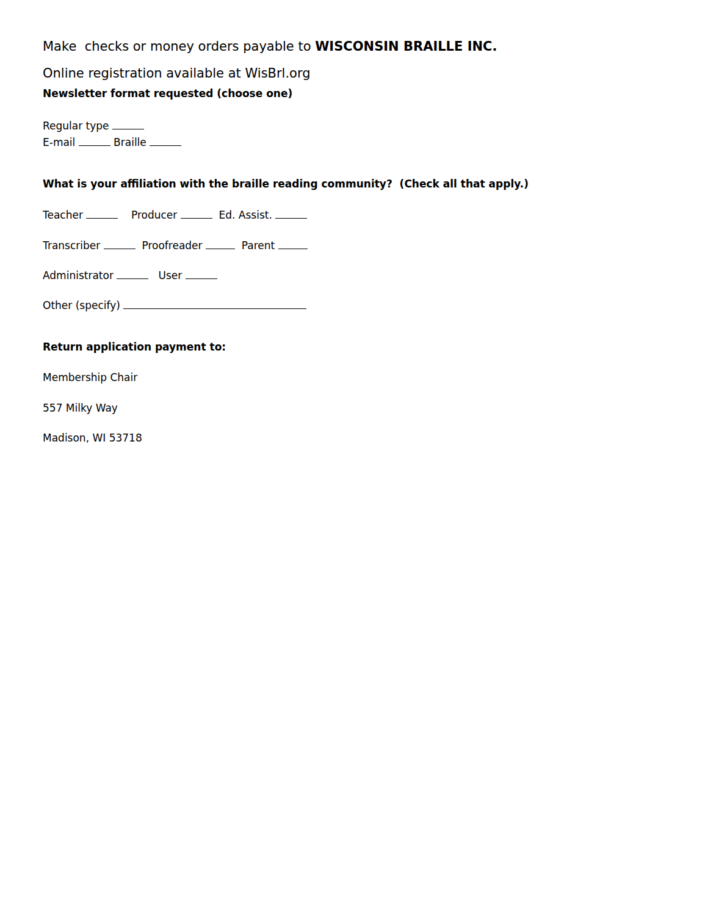Make checks or money orders payable to WISCONSIN BRAILLE INC.
Online registration available at WisBrl.org
Newsletter format requested (choose one)
Regular type
E-mail Braille
What is your affiliation with the braille reading community? (Check all that apply.)
Teacher Producer Ed. Assist.
Transcriber Proofreader Parent
Administrator User
Other (specify)
Return application payment to:
Membership Chair
557 Milky Way
Madison, WI 53718